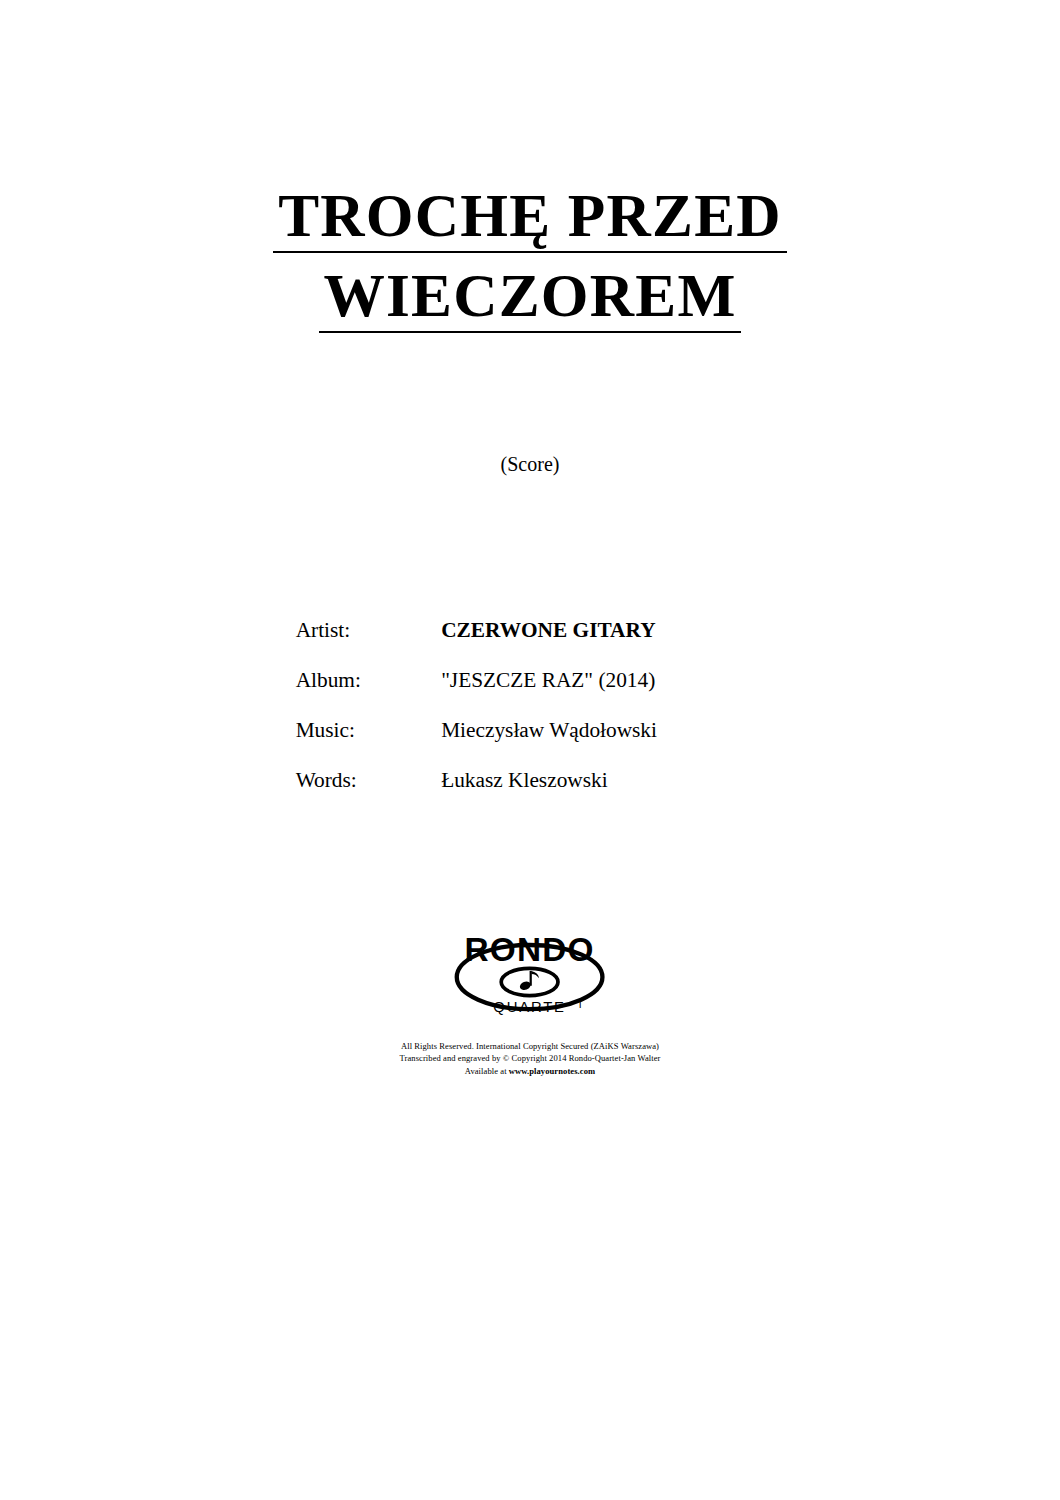Trochę przed
wieczorem
(Score)
| Artist: | CZERWONE GITARY |
| Album: | "JESZCZE RAZ" (2014) |
| Music: | Mieczysław Wądołowski |
| Words: | Łukasz Kleszowski |
RONDO QUARTE T
All Rights Reserved. International Copyright Secured (ZAiKS Warszawa)
Transcribed and engraved by © Copyright 2014 Rondo-Quartet-Jan Walter
Available at www.playournotes.com